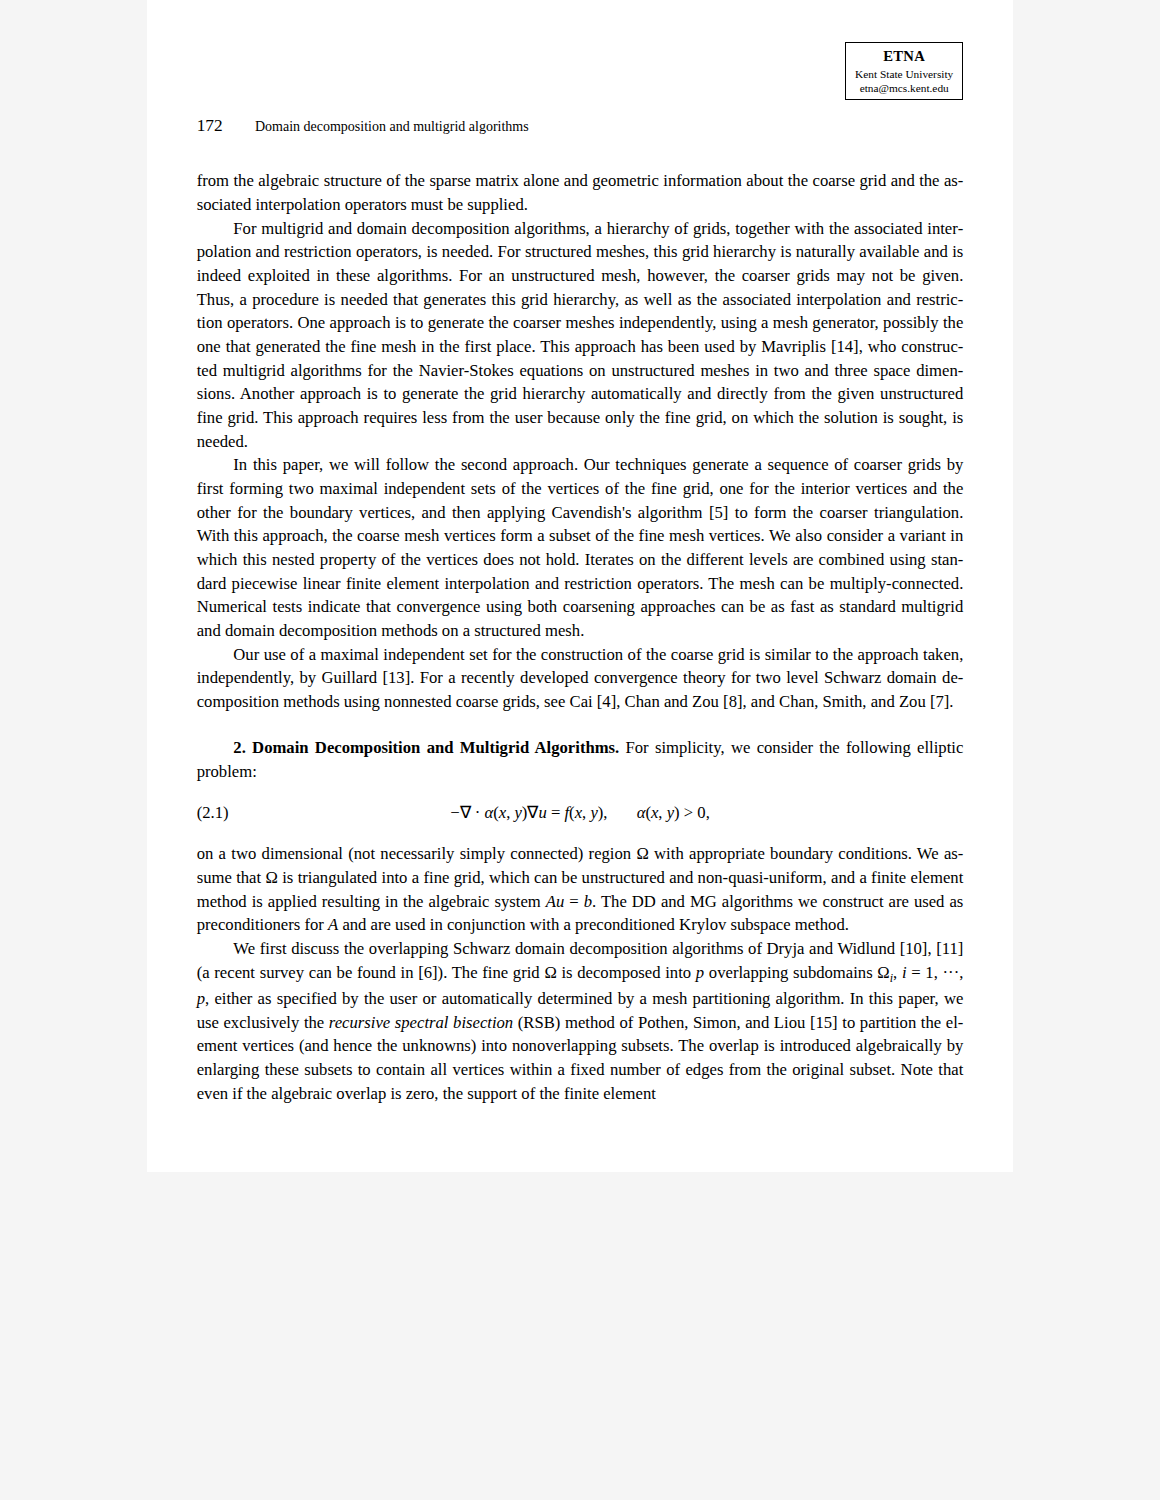ETNA Kent State University etna@mcs.kent.edu
172 Domain decomposition and multigrid algorithms
from the algebraic structure of the sparse matrix alone and geometric information about the coarse grid and the associated interpolation operators must be supplied.
For multigrid and domain decomposition algorithms, a hierarchy of grids, together with the associated interpolation and restriction operators, is needed. For structured meshes, this grid hierarchy is naturally available and is indeed exploited in these algorithms. For an unstructured mesh, however, the coarser grids may not be given. Thus, a procedure is needed that generates this grid hierarchy, as well as the associated interpolation and restriction operators. One approach is to generate the coarser meshes independently, using a mesh generator, possibly the one that generated the fine mesh in the first place. This approach has been used by Mavriplis [14], who constructed multigrid algorithms for the Navier-Stokes equations on unstructured meshes in two and three space dimensions. Another approach is to generate the grid hierarchy automatically and directly from the given unstructured fine grid. This approach requires less from the user because only the fine grid, on which the solution is sought, is needed.
In this paper, we will follow the second approach. Our techniques generate a sequence of coarser grids by first forming two maximal independent sets of the vertices of the fine grid, one for the interior vertices and the other for the boundary vertices, and then applying Cavendish's algorithm [5] to form the coarser triangulation. With this approach, the coarse mesh vertices form a subset of the fine mesh vertices. We also consider a variant in which this nested property of the vertices does not hold. Iterates on the different levels are combined using standard piecewise linear finite element interpolation and restriction operators. The mesh can be multiply-connected. Numerical tests indicate that convergence using both coarsening approaches can be as fast as standard multigrid and domain decomposition methods on a structured mesh.
Our use of a maximal independent set for the construction of the coarse grid is similar to the approach taken, independently, by Guillard [13]. For a recently developed convergence theory for two level Schwarz domain decomposition methods using nonnested coarse grids, see Cai [4], Chan and Zou [8], and Chan, Smith, and Zou [7].
2. Domain Decomposition and Multigrid Algorithms. For simplicity, we consider the following elliptic problem:
(2.1) −∇ · α(x, y)∇u = f(x, y), α(x, y) > 0,
on a two dimensional (not necessarily simply connected) region Ω with appropriate boundary conditions. We assume that Ω is triangulated into a fine grid, which can be unstructured and non-quasi-uniform, and a finite element method is applied resulting in the algebraic system Au = b. The DD and MG algorithms we construct are used as preconditioners for A and are used in conjunction with a preconditioned Krylov subspace method.
We first discuss the overlapping Schwarz domain decomposition algorithms of Dryja and Widlund [10], [11] (a recent survey can be found in [6]). The fine grid Ω is decomposed into p overlapping subdomains Ωi, i = 1, ···, p, either as specified by the user or automatically determined by a mesh partitioning algorithm. In this paper, we use exclusively the recursive spectral bisection (RSB) method of Pothen, Simon, and Liou [15] to partition the element vertices (and hence the unknowns) into nonoverlapping subsets. The overlap is introduced algebraically by enlarging these subsets to contain all vertices within a fixed number of edges from the original subset. Note that even if the algebraic overlap is zero, the support of the finite element